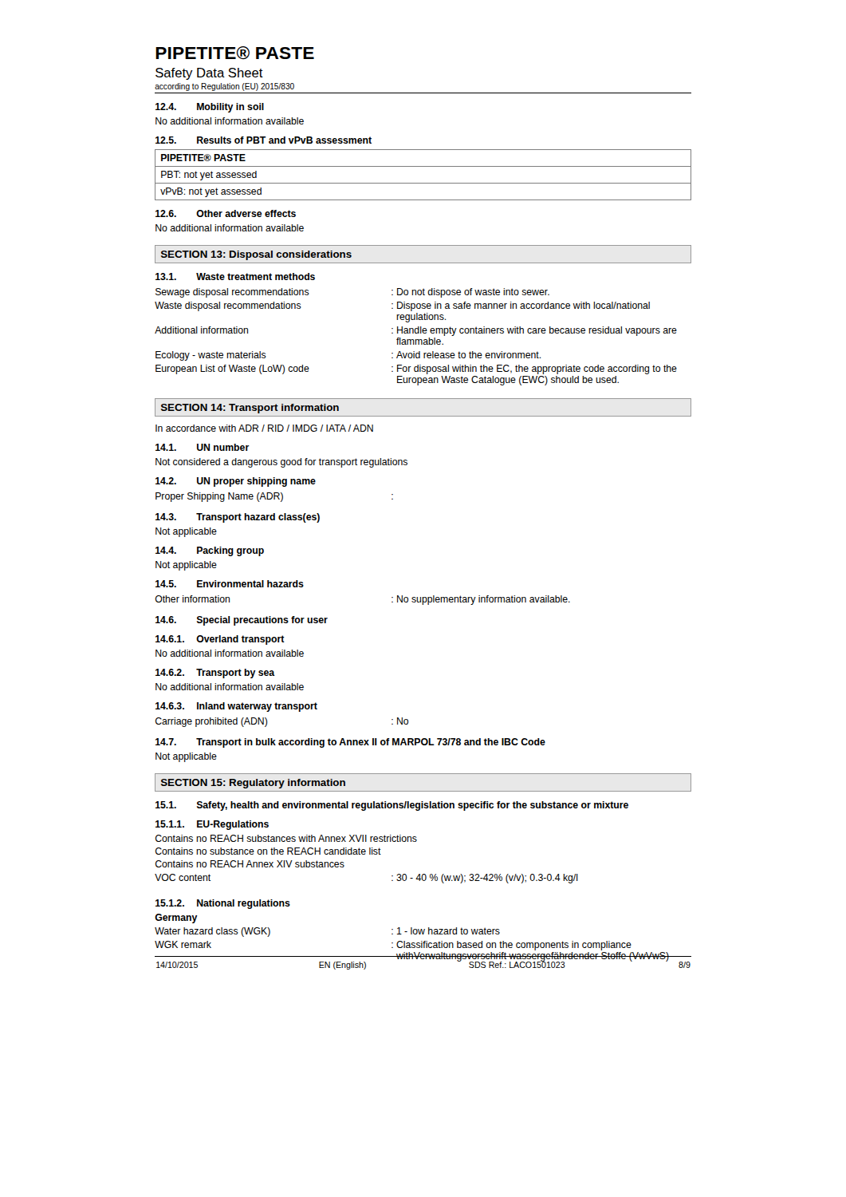PIPETITE® PASTE
Safety Data Sheet
according to Regulation (EU) 2015/830
12.4. Mobility in soil
No additional information available
12.5. Results of PBT and vPvB assessment
| PIPETITE® PASTE |
| PBT: not yet assessed |
| vPvB: not yet assessed |
12.6. Other adverse effects
No additional information available
SECTION 13: Disposal considerations
13.1. Waste treatment methods
| Sewage disposal recommendations | : | Do not dispose of waste into sewer. |
| Waste disposal recommendations | : | Dispose in a safe manner in accordance with local/national regulations. |
| Additional information | : | Handle empty containers with care because residual vapours are flammable. |
| Ecology - waste materials | : | Avoid release to the environment. |
| European List of Waste (LoW) code | : | For disposal within the EC, the appropriate code according to the European Waste Catalogue (EWC) should be used. |
SECTION 14: Transport information
In accordance with ADR / RID / IMDG / IATA / ADN
14.1. UN number
Not considered a dangerous good for transport regulations
14.2. UN proper shipping name
| Proper Shipping Name (ADR) | : | |
14.3. Transport hazard class(es)
Not applicable
14.4. Packing group
Not applicable
14.5. Environmental hazards
| Other information | : | No supplementary information available. |
14.6. Special precautions for user
14.6.1. Overland transport
No additional information available
14.6.2. Transport by sea
No additional information available
14.6.3. Inland waterway transport
| Carriage prohibited (ADN) | : | No |
14.7. Transport in bulk according to Annex II of MARPOL 73/78 and the IBC Code
Not applicable
SECTION 15: Regulatory information
15.1. Safety, health and environmental regulations/legislation specific for the substance or mixture
15.1.1. EU-Regulations
Contains no REACH substances with Annex XVII restrictions
Contains no substance on the REACH candidate list
Contains no REACH Annex XIV substances
| VOC content | : | 30 - 40 % (w.w); 32-42% (v/v); 0.3-0.4 kg/l |
15.1.2. National regulations
Germany
| Water hazard class (WGK) | : | 1 - low hazard to waters |
| WGK remark | : | Classification based on the components in compliance withVerwaltungsvorschrift wassergefährdender Stoffe (VwVwS) |
| 14/10/2015 | EN (English) | SDS Ref.: LACO1501023 | 8/9 |